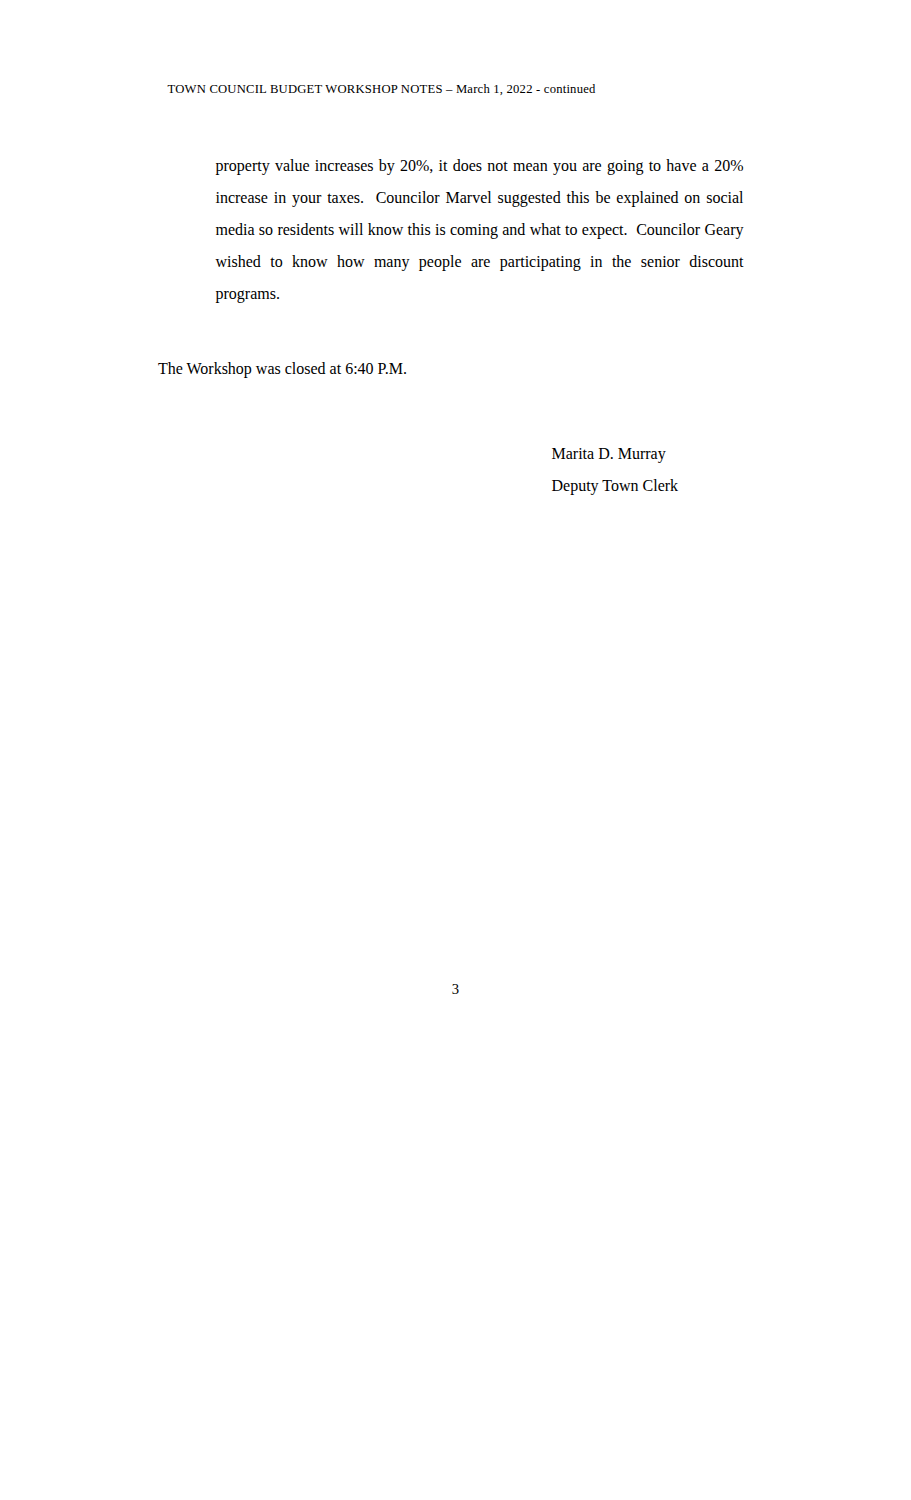TOWN COUNCIL BUDGET WORKSHOP NOTES – March 1, 2022 - continued
property value increases by 20%, it does not mean you are going to have a 20% increase in your taxes. Councilor Marvel suggested this be explained on social media so residents will know this is coming and what to expect. Councilor Geary wished to know how many people are participating in the senior discount programs.
The Workshop was closed at 6:40 P.M.
Marita D. Murray
Deputy Town Clerk
3